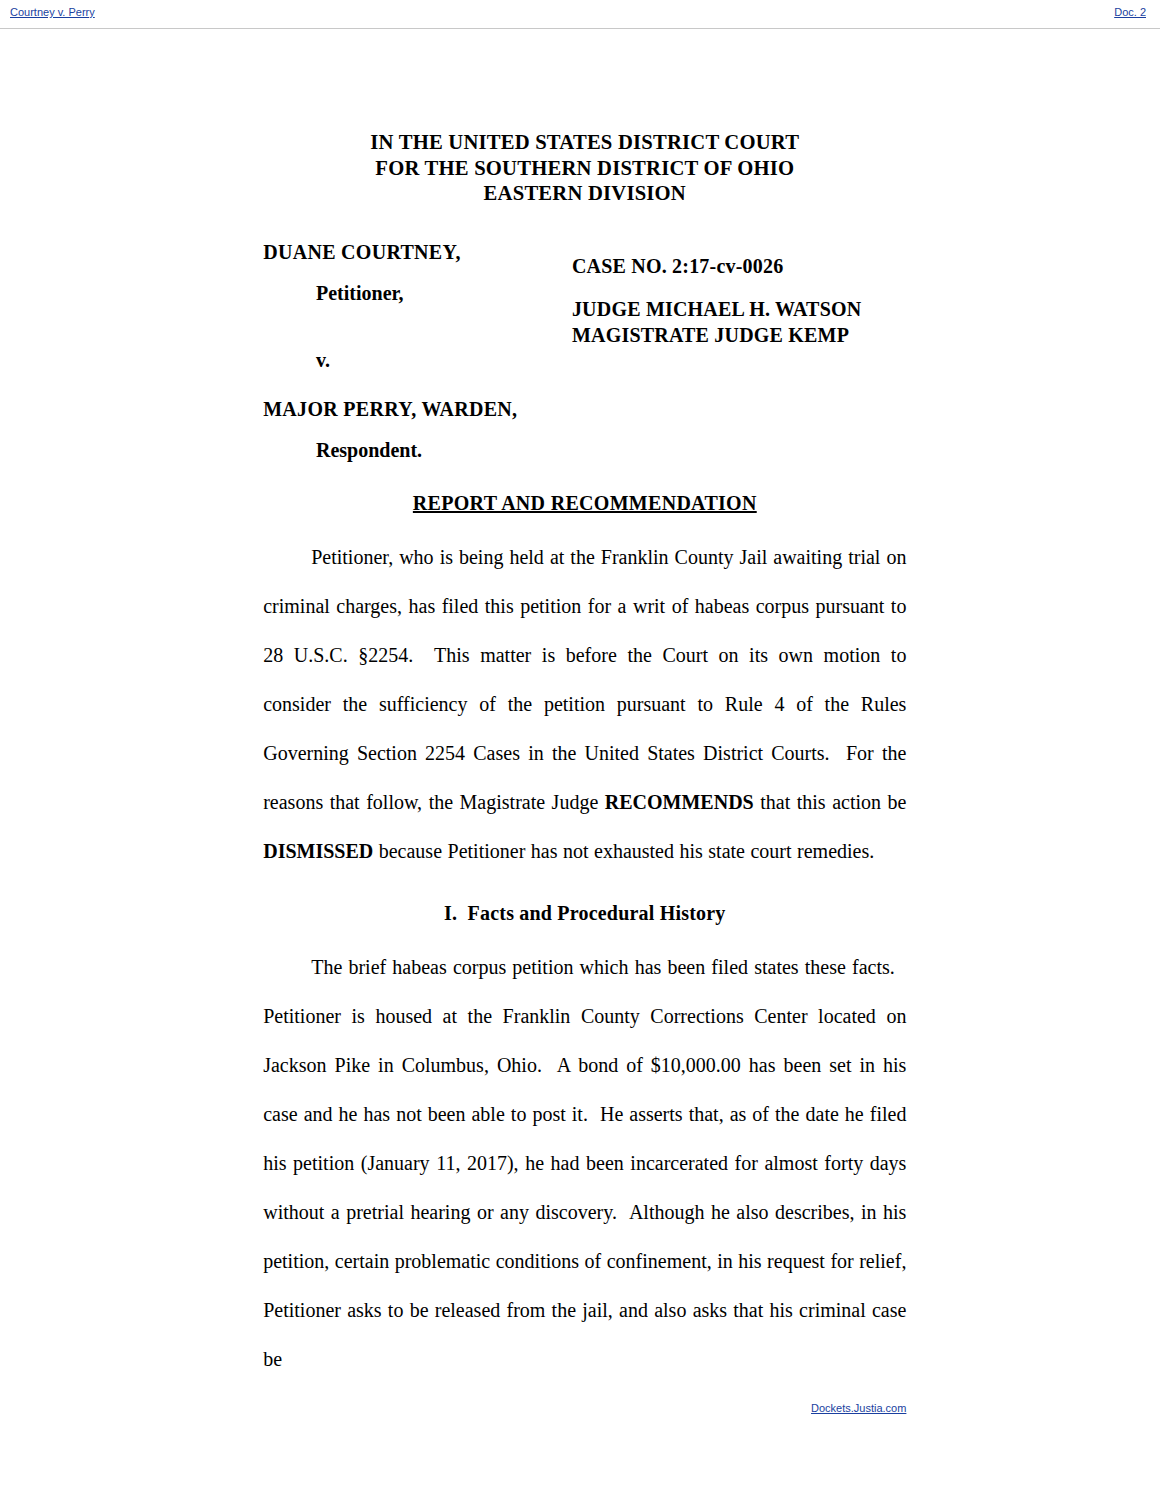Courtney v. Perry Doc. 2
IN THE UNITED STATES DISTRICT COURT
FOR THE SOUTHERN DISTRICT OF OHIO
EASTERN DIVISION
| DUANE COURTNEY, Petitioner, v. MAJOR PERRY, WARDEN, Respondent. | CASE NO. 2:17-cv-0026 JUDGE MICHAEL H. WATSON MAGISTRATE JUDGE KEMP |
REPORT AND RECOMMENDATION
Petitioner, who is being held at the Franklin County Jail awaiting trial on criminal charges, has filed this petition for a writ of habeas corpus pursuant to 28 U.S.C. §2254. This matter is before the Court on its own motion to consider the sufficiency of the petition pursuant to Rule 4 of the Rules Governing Section 2254 Cases in the United States District Courts. For the reasons that follow, the Magistrate Judge RECOMMENDS that this action be DISMISSED because Petitioner has not exhausted his state court remedies.
I. Facts and Procedural History
The brief habeas corpus petition which has been filed states these facts. Petitioner is housed at the Franklin County Corrections Center located on Jackson Pike in Columbus, Ohio. A bond of $10,000.00 has been set in his case and he has not been able to post it. He asserts that, as of the date he filed his petition (January 11, 2017), he had been incarcerated for almost forty days without a pretrial hearing or any discovery. Although he also describes, in his petition, certain problematic conditions of confinement, in his request for relief, Petitioner asks to be released from the jail, and also asks that his criminal case be
Dockets.Justia.com